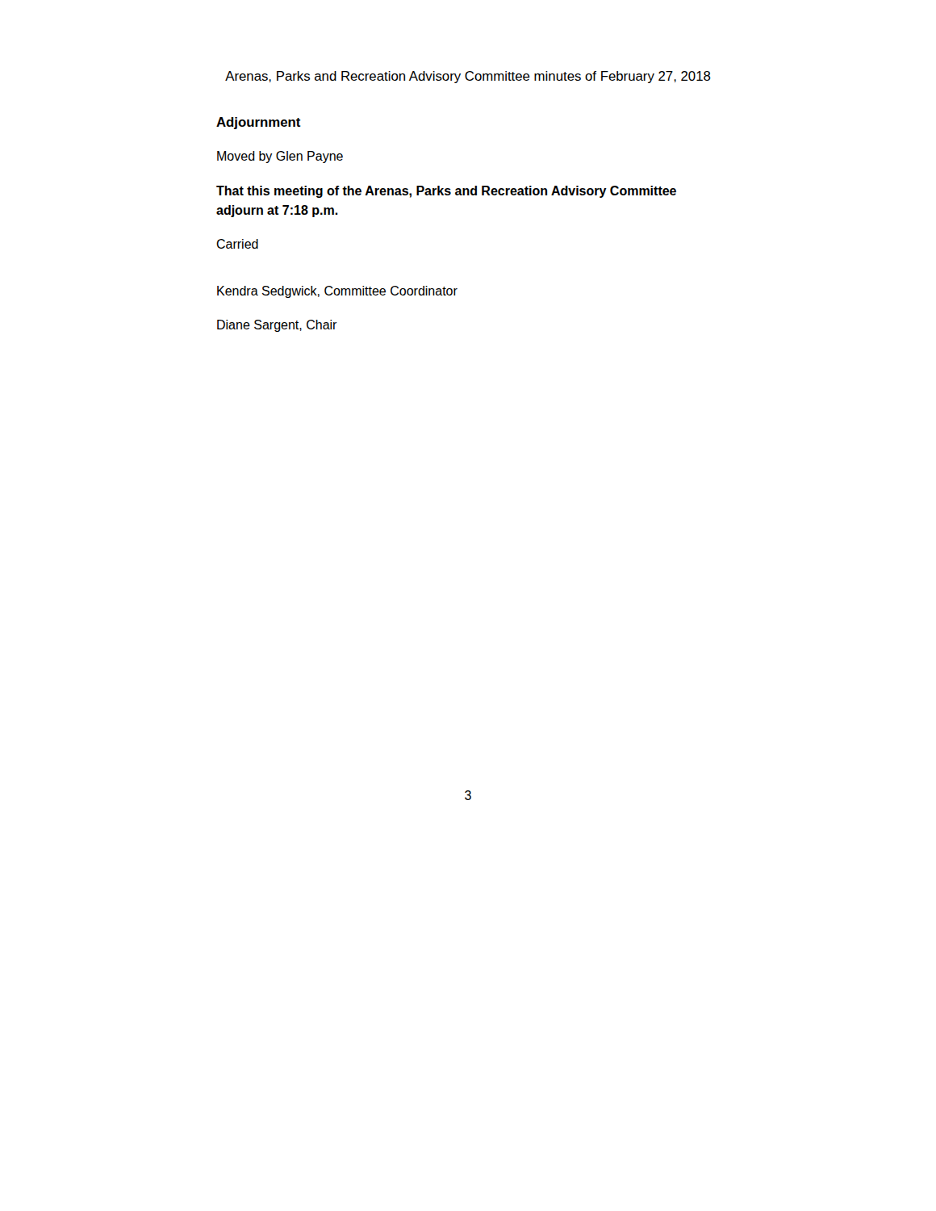Arenas, Parks and Recreation Advisory Committee minutes of February 27, 2018
Adjournment
Moved by Glen Payne
That this meeting of the Arenas, Parks and Recreation Advisory Committee adjourn at 7:18 p.m.
Carried
Kendra Sedgwick, Committee Coordinator
Diane Sargent, Chair
3